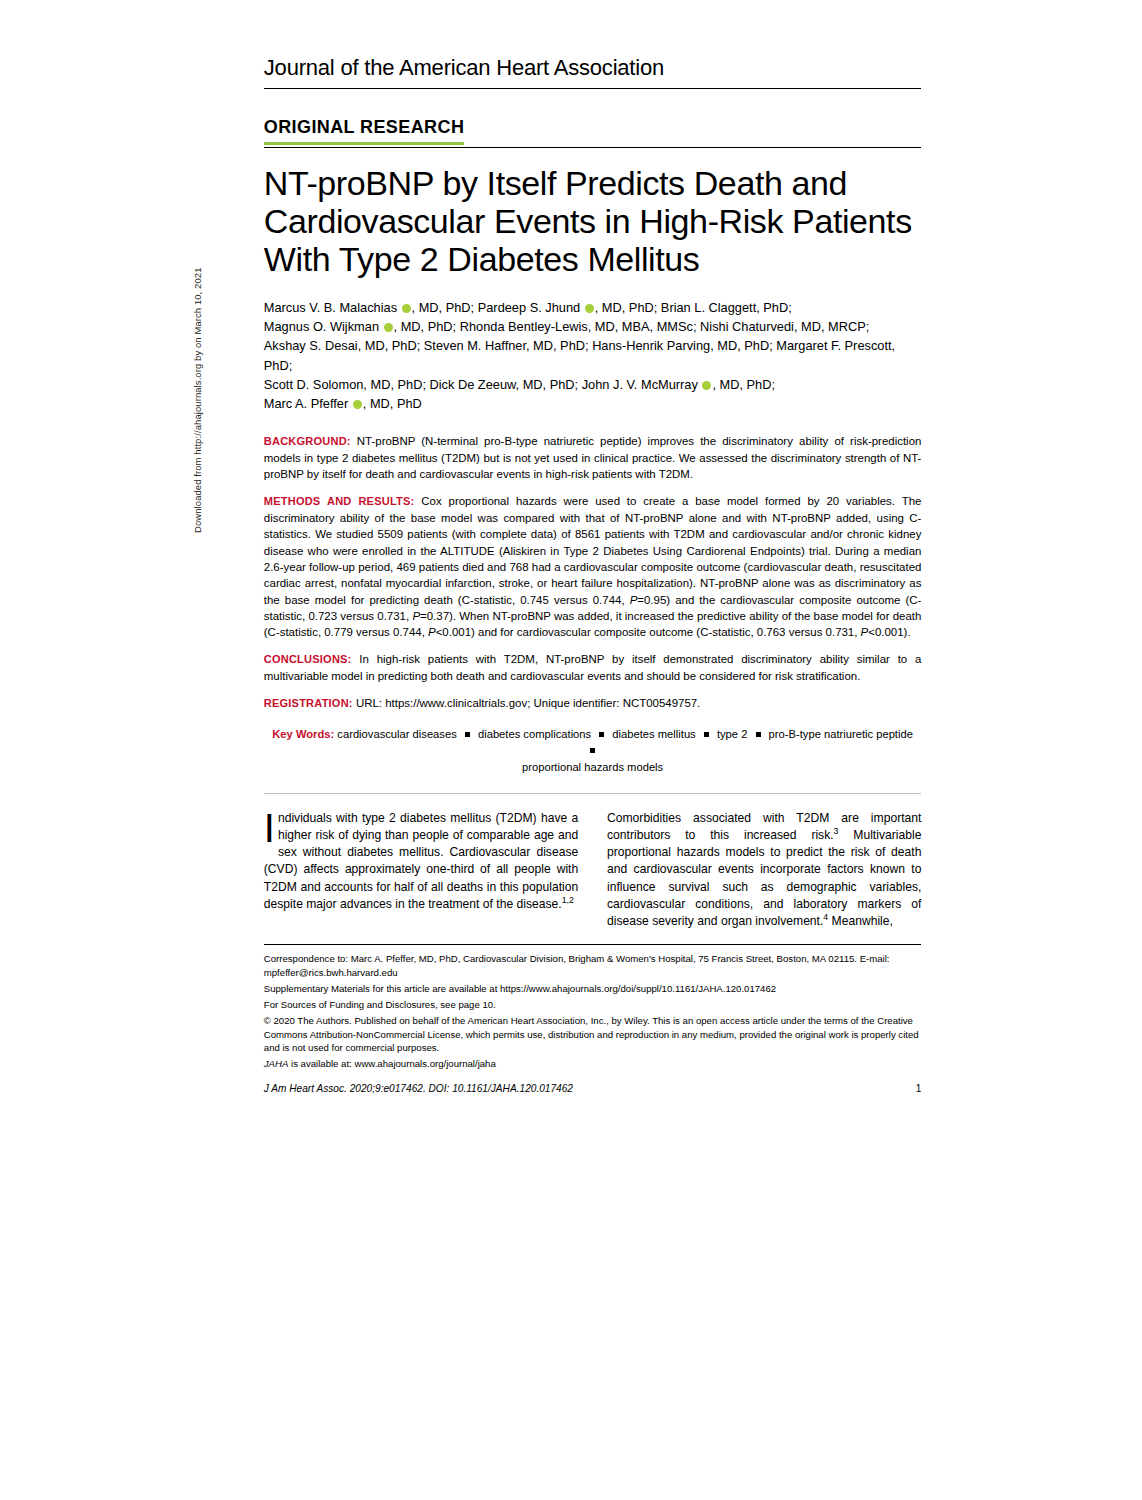Downloaded from http://ahajournals.org by on March 10, 2021
Journal of the American Heart Association
ORIGINAL RESEARCH
NT-proBNP by Itself Predicts Death and
Cardiovascular Events in High-Risk Patients
With Type 2 Diabetes Mellitus
Marcus V. B. Malachias , MD, PhD; Pardeep S. Jhund , MD, PhD; Brian L. Claggett, PhD;
Magnus O. Wijkman , MD, PhD; Rhonda Bentley-Lewis, MD, MBA, MMSc; Nishi Chaturvedi, MD, MRCP;
Akshay S. Desai, MD, PhD; Steven M. Haffner, MD, PhD; Hans-Henrik Parving, MD, PhD; Margaret F. Prescott, PhD;
Scott D. Solomon, MD, PhD; Dick De Zeeuw, MD, PhD; John J. V. McMurray , MD, PhD;
Marc A. Pfeffer , MD, PhD
BACKGROUND: NT-proBNP (N-terminal pro-B-type natriuretic peptide) improves the discriminatory ability of risk-prediction models in type 2 diabetes mellitus (T2DM) but is not yet used in clinical practice. We assessed the discriminatory strength of NT-proBNP by itself for death and cardiovascular events in high-risk patients with T2DM.
METHODS AND RESULTS: Cox proportional hazards were used to create a base model formed by 20 variables. The discriminatory ability of the base model was compared with that of NT-proBNP alone and with NT-proBNP added, using C-statistics. We studied 5509 patients (with complete data) of 8561 patients with T2DM and cardiovascular and/or chronic kidney disease who were enrolled in the ALTITUDE (Aliskiren in Type 2 Diabetes Using Cardiorenal Endpoints) trial. During a median 2.6-year follow-up period, 469 patients died and 768 had a cardiovascular composite outcome (cardiovascular death, resuscitated cardiac arrest, nonfatal myocardial infarction, stroke, or heart failure hospitalization). NT-proBNP alone was as discriminatory as the base model for predicting death (C-statistic, 0.745 versus 0.744, P=0.95) and the cardiovascular composite outcome (C-statistic, 0.723 versus 0.731, P=0.37). When NT-proBNP was added, it increased the predictive ability of the base model for death (C-statistic, 0.779 versus 0.744, P<0.001) and for cardiovascular composite outcome (C-statistic, 0.763 versus 0.731, P<0.001).
CONCLUSIONS: In high-risk patients with T2DM, NT-proBNP by itself demonstrated discriminatory ability similar to a multivariable model in predicting both death and cardiovascular events and should be considered for risk stratification.
REGISTRATION: URL: https://www.clinicaltrials.gov; Unique identifier: NCT00549757.
Key Words: cardiovascular diseases diabetes complications diabetes mellitus type 2 pro-B-type natriuretic peptide
proportional hazards models
Individuals with type 2 diabetes mellitus (T2DM) have a higher risk of dying than people of comparable age and sex without diabetes mellitus. Cardiovascular disease (CVD) affects approximately one-third of all people with T2DM and accounts for half of all deaths in this population despite major advances in the treatment of the disease.1,2
Comorbidities associated with T2DM are important contributors to this increased risk.3 Multivariable proportional hazards models to predict the risk of death and cardiovascular events incorporate factors known to influence survival such as demographic variables, cardiovascular conditions, and laboratory markers of disease severity and organ involvement.4 Meanwhile,
Correspondence to: Marc A. Pfeffer, MD, PhD, Cardiovascular Division, Brigham & Women's Hospital, 75 Francis Street, Boston, MA 02115. E-mail: mpfeffer@rics.bwh.harvard.edu
Supplementary Materials for this article are available at https://www.ahajournals.org/doi/suppl/10.1161/JAHA.120.017462
For Sources of Funding and Disclosures, see page 10.
© 2020 The Authors. Published on behalf of the American Heart Association, Inc., by Wiley. This is an open access article under the terms of the Creative Commons Attribution-NonCommercial License, which permits use, distribution and reproduction in any medium, provided the original work is properly cited and is not used for commercial purposes.
JAHA is available at: www.ahajournals.org/journal/jaha
J Am Heart Assoc. 2020;9:e017462. DOI: 10.1161/JAHA.120.017462
1